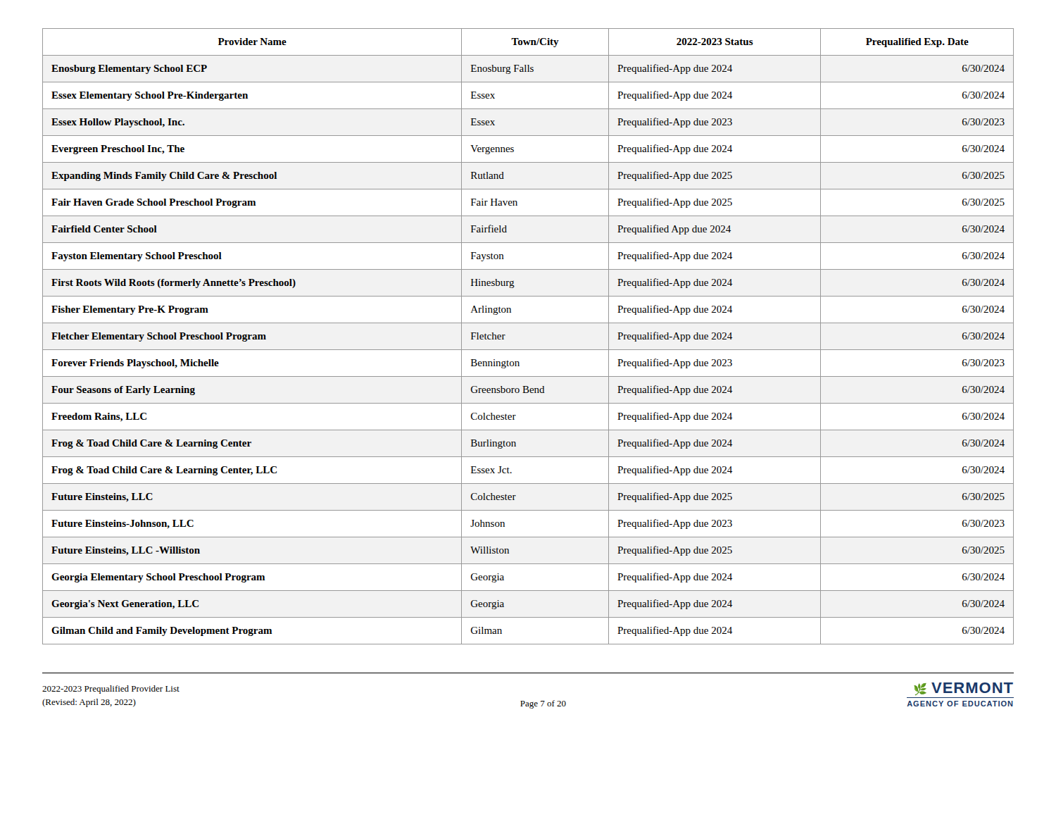2022-2023 Prequalified Provider List
| Provider Name | Town/City | 2022-2023 Status | Prequalified Exp. Date |
| --- | --- | --- | --- |
| Enosburg Elementary School ECP | Enosburg Falls | Prequalified-App due 2024 | 6/30/2024 |
| Essex Elementary School Pre-Kindergarten | Essex | Prequalified-App due 2024 | 6/30/2024 |
| Essex Hollow Playschool, Inc. | Essex | Prequalified-App due 2023 | 6/30/2023 |
| Evergreen Preschool Inc, The | Vergennes | Prequalified-App due 2024 | 6/30/2024 |
| Expanding Minds Family Child Care & Preschool | Rutland | Prequalified-App due 2025 | 6/30/2025 |
| Fair Haven Grade School Preschool Program | Fair Haven | Prequalified-App due 2025 | 6/30/2025 |
| Fairfield Center School | Fairfield | Prequalified App due 2024 | 6/30/2024 |
| Fayston Elementary School Preschool | Fayston | Prequalified-App due 2024 | 6/30/2024 |
| First Roots Wild Roots (formerly Annette’s Preschool) | Hinesburg | Prequalified-App due 2024 | 6/30/2024 |
| Fisher Elementary Pre-K Program | Arlington | Prequalified-App due 2024 | 6/30/2024 |
| Fletcher Elementary School Preschool Program | Fletcher | Prequalified-App due 2024 | 6/30/2024 |
| Forever Friends Playschool, Michelle | Bennington | Prequalified-App due 2023 | 6/30/2023 |
| Four Seasons of Early Learning | Greensboro Bend | Prequalified-App due 2024 | 6/30/2024 |
| Freedom Rains, LLC | Colchester | Prequalified-App due 2024 | 6/30/2024 |
| Frog & Toad Child Care & Learning Center | Burlington | Prequalified-App due 2024 | 6/30/2024 |
| Frog & Toad Child Care & Learning Center, LLC | Essex Jct. | Prequalified-App due 2024 | 6/30/2024 |
| Future Einsteins, LLC | Colchester | Prequalified-App due 2025 | 6/30/2025 |
| Future Einsteins-Johnson, LLC | Johnson | Prequalified-App due 2023 | 6/30/2023 |
| Future Einsteins, LLC -Williston | Williston | Prequalified-App due 2025 | 6/30/2025 |
| Georgia Elementary School Preschool Program | Georgia | Prequalified-App due 2024 | 6/30/2024 |
| Georgia's Next Generation, LLC | Georgia | Prequalified-App due 2024 | 6/30/2024 |
| Gilman Child and Family Development Program | Gilman | Prequalified-App due 2024 | 6/30/2024 |
2022-2023 Prequalified Provider List
(Revised: April 28, 2022)
Page 7 of 20
🌿 VERMONT AGENCY OF EDUCATION